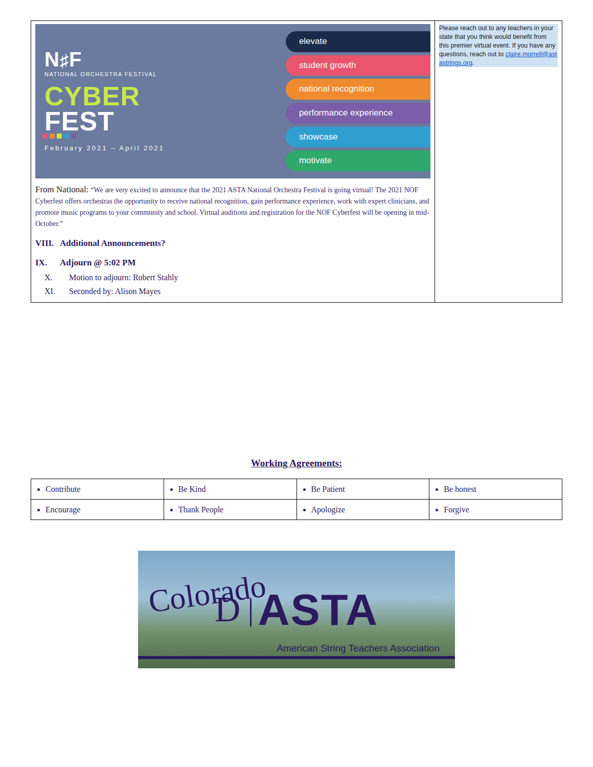| N ♯ F NATIONAL ORCHESTRA FESTIVAL CYBER FEST February 2021 – April 2021 elevate student growth national recognition performance experience showcase motivate From National: “We are very excited to announce that the 2021 ASTA National Orchestra Festival is going virtual! The 2021 NOF Cyberfest offers orchestras the opportunity to receive national recognition, gain performance experience, work with expert clinicians, and promote music programs to your community and school. Virtual auditions and registration for the NOF Cyberfest will be opening in mid-October.” VIII. Additional Announcements? IX. Adjourn @ 5:02 PM X. Motion to adjourn: Robert Stahly XI. Seconded by: Alison Mayes | Please reach out to any teachers in your state that you think would benefit from this premier virtual event. If you have any questions, reach out to claire.morrell@astastrings.org . |
Working Agreements:
| Contribute | Be Kind | Be Patient | Be honest |
| Encourage | Thank People | Apologize | Forgive |
Colorado
D | ASTA
American String Teachers Association